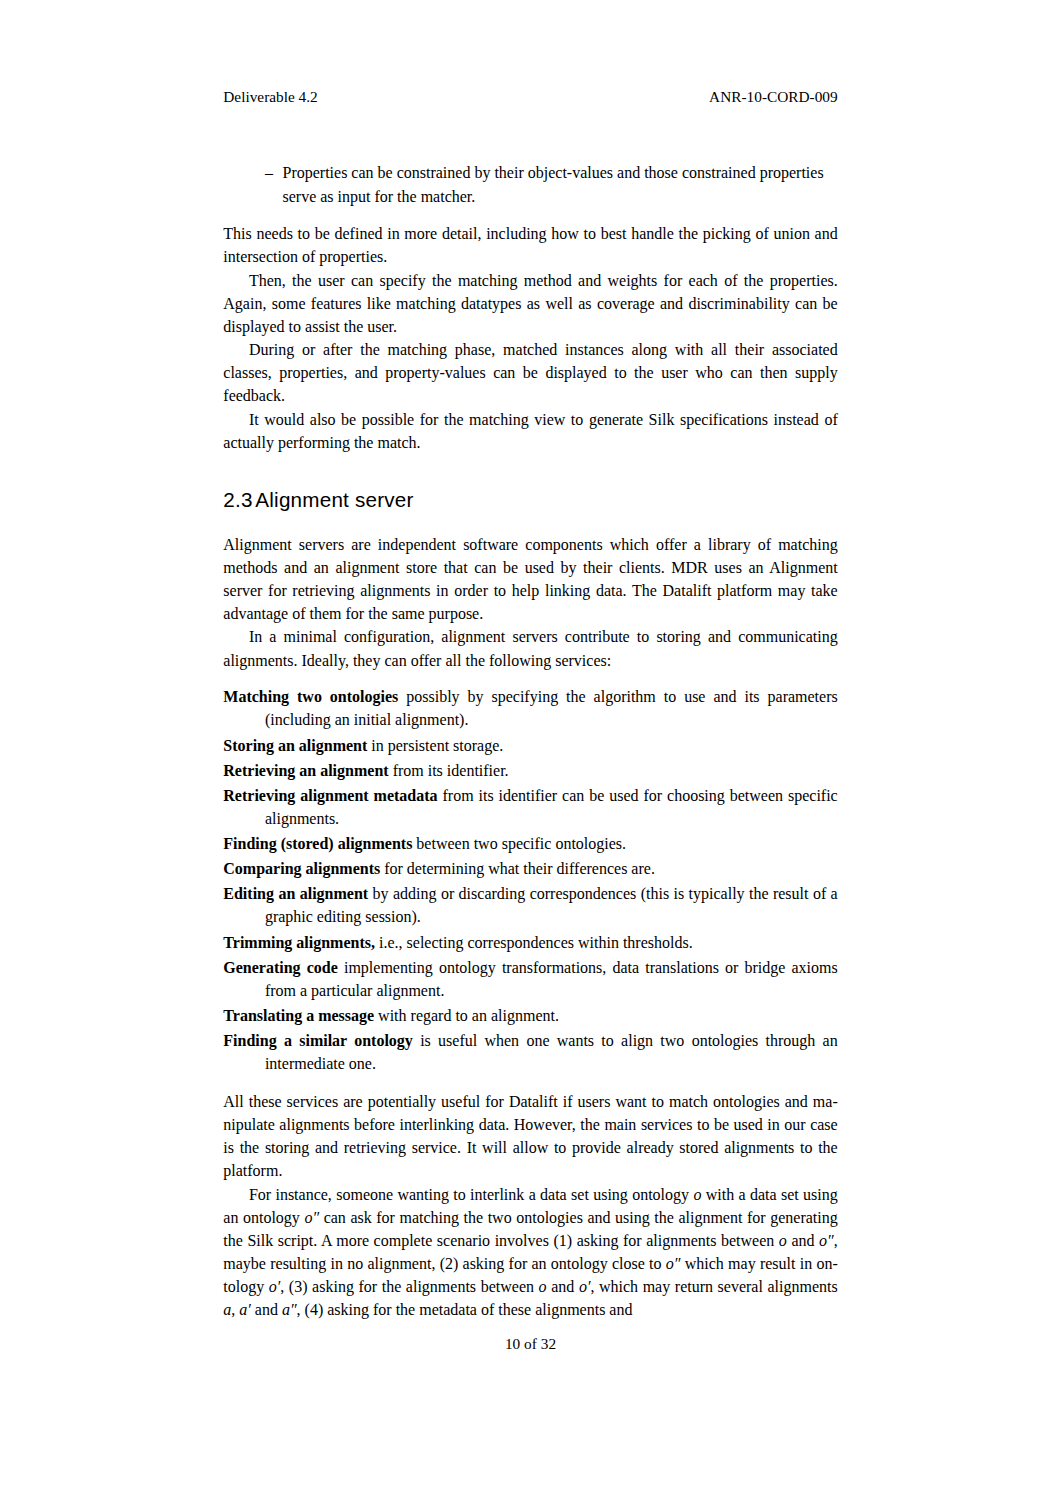Deliverable 4.2
ANR-10-CORD-009
Properties can be constrained by their object-values and those constrained properties serve as input for the matcher.
This needs to be defined in more detail, including how to best handle the picking of union and intersection of properties.
Then, the user can specify the matching method and weights for each of the properties. Again, some features like matching datatypes as well as coverage and discriminability can be displayed to assist the user.
During or after the matching phase, matched instances along with all their associated classes, properties, and property-values can be displayed to the user who can then supply feedback.
It would also be possible for the matching view to generate Silk specifications instead of actually performing the match.
2.3 Alignment server
Alignment servers are independent software components which offer a library of matching methods and an alignment store that can be used by their clients. MDR uses an Alignment server for retrieving alignments in order to help linking data. The Datalift platform may take advantage of them for the same purpose.
In a minimal configuration, alignment servers contribute to storing and communicating alignments. Ideally, they can offer all the following services:
Matching two ontologies
possibly by specifying the algorithm to use and its parameters (including an initial alignment).
Storing an alignment
in persistent storage.
Retrieving an alignment
from its identifier.
Retrieving alignment metadata
from its identifier can be used for choosing between specific alignments.
Finding (stored) alignments
between two specific ontologies.
Comparing alignments
for determining what their differences are.
Editing an alignment
by adding or discarding correspondences (this is typically the result of a graphic editing session).
Trimming alignments,
i.e., selecting correspondences within thresholds.
Generating code
implementing ontology transformations, data translations or bridge axioms from a particular alignment.
Translating a message
with regard to an alignment.
Finding a similar ontology
is useful when one wants to align two ontologies through an intermediate one.
All these services are potentially useful for Datalift if users want to match ontologies and manipulate alignments before interlinking data. However, the main services to be used in our case is the storing and retrieving service. It will allow to provide already stored alignments to the platform.
For instance, someone wanting to interlink a data set using ontology o with a data set using an ontology o″ can ask for matching the two ontologies and using the alignment for generating the Silk script. A more complete scenario involves (1) asking for alignments between o and o″, maybe resulting in no alignment, (2) asking for an ontology close to o″ which may result in ontology o′, (3) asking for the alignments between o and o′, which may return several alignments a, a′ and a″, (4) asking for the metadata of these alignments and
10 of 32